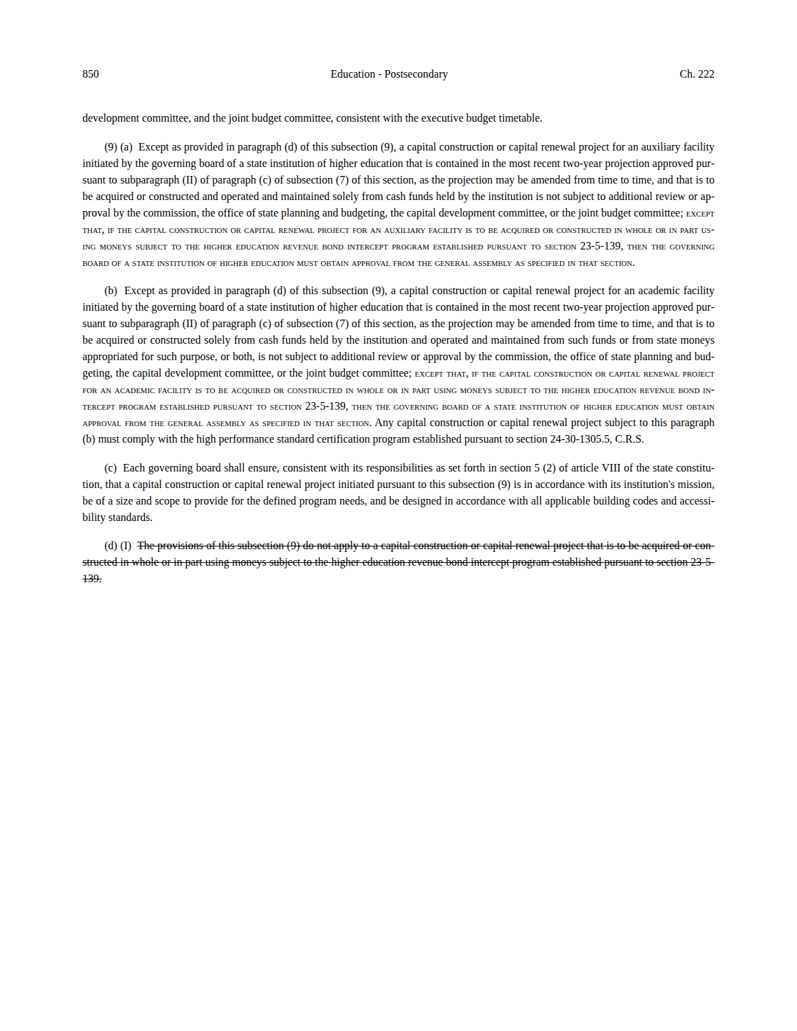850 Education - Postsecondary Ch. 222
development committee, and the joint budget committee, consistent with the executive budget timetable.
(9) (a) Except as provided in paragraph (d) of this subsection (9), a capital construction or capital renewal project for an auxiliary facility initiated by the governing board of a state institution of higher education that is contained in the most recent two-year projection approved pursuant to subparagraph (II) of paragraph (c) of subsection (7) of this section, as the projection may be amended from time to time, and that is to be acquired or constructed and operated and maintained solely from cash funds held by the institution is not subject to additional review or approval by the commission, the office of state planning and budgeting, the capital development committee, or the joint budget committee; except that, if the capital construction or capital renewal project for an auxiliary facility is to be acquired or constructed in whole or in part using moneys subject to the higher education revenue bond intercept program established pursuant to section 23-5-139, then the governing board of a state institution of higher education must obtain approval from the general assembly as specified in that section.
(b) Except as provided in paragraph (d) of this subsection (9), a capital construction or capital renewal project for an academic facility initiated by the governing board of a state institution of higher education that is contained in the most recent two-year projection approved pursuant to subparagraph (II) of paragraph (c) of subsection (7) of this section, as the projection may be amended from time to time, and that is to be acquired or constructed solely from cash funds held by the institution and operated and maintained from such funds or from state moneys appropriated for such purpose, or both, is not subject to additional review or approval by the commission, the office of state planning and budgeting, the capital development committee, or the joint budget committee; except that, if the capital construction or capital renewal project for an academic facility is to be acquired or constructed in whole or in part using moneys subject to the higher education revenue bond intercept program established pursuant to section 23-5-139, then the governing board of a state institution of higher education must obtain approval from the general assembly as specified in that section. Any capital construction or capital renewal project subject to this paragraph (b) must comply with the high performance standard certification program established pursuant to section 24-30-1305.5, C.R.S.
(c) Each governing board shall ensure, consistent with its responsibilities as set forth in section 5 (2) of article VIII of the state constitution, that a capital construction or capital renewal project initiated pursuant to this subsection (9) is in accordance with its institution's mission, be of a size and scope to provide for the defined program needs, and be designed in accordance with all applicable building codes and accessibility standards.
(d) (I) The provisions of this subsection (9) do not apply to a capital construction or capital renewal project that is to be acquired or constructed in whole or in part using moneys subject to the higher education revenue bond intercept program established pursuant to section 23-5-139.